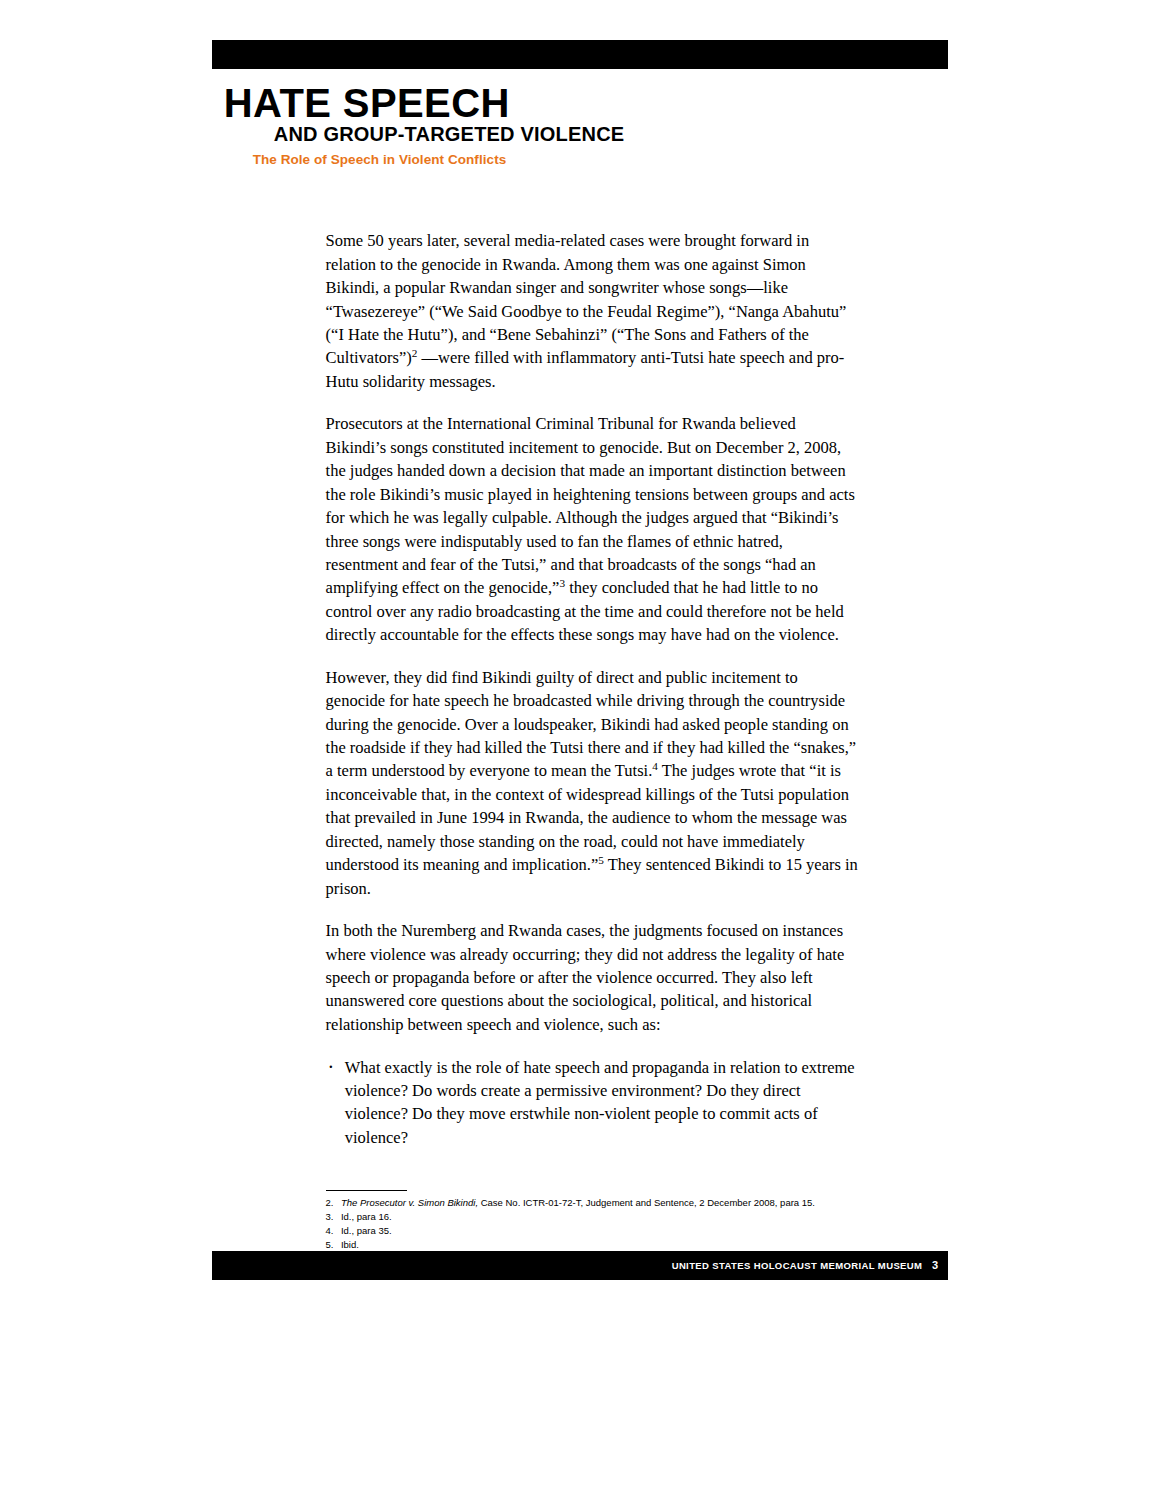Hate Speech
and Group-Targeted Violence
The Role of Speech in Violent Conflicts
Some 50 years later, several media-related cases were brought forward in relation to the genocide in Rwanda. Among them was one against Simon Bikindi, a popular Rwandan singer and songwriter whose songs—like “Twasezereye” (“We Said Goodbye to the Feudal Regime”), “Nanga Abahutu” (“I Hate the Hutu”), and “Bene Sebahinzi” (“The Sons and Fathers of the Cultivators”)2 —were filled with inflammatory anti-Tutsi hate speech and pro-Hutu solidarity messages.
Prosecutors at the International Criminal Tribunal for Rwanda believed Bikindi’s songs constituted incitement to genocide. But on December 2, 2008, the judges handed down a decision that made an important distinction between the role Bikindi’s music played in heightening tensions between groups and acts for which he was legally culpable. Although the judges argued that “Bikindi’s three songs were indisputably used to fan the flames of ethnic hatred, resentment and fear of the Tutsi,” and that broadcasts of the songs “had an amplifying effect on the genocide,”3 they concluded that he had little to no control over any radio broadcasting at the time and could therefore not be held directly accountable for the effects these songs may have had on the violence.
However, they did find Bikindi guilty of direct and public incitement to genocide for hate speech he broadcasted while driving through the countryside during the genocide. Over a loudspeaker, Bikindi had asked people standing on the roadside if they had killed the Tutsi there and if they had killed the “snakes,” a term understood by everyone to mean the Tutsi.4 The judges wrote that “it is inconceivable that, in the context of widespread killings of the Tutsi population that prevailed in June 1994 in Rwanda, the audience to whom the message was directed, namely those standing on the road, could not have immediately understood its meaning and implication.”5 They sentenced Bikindi to 15 years in prison.
In both the Nuremberg and Rwanda cases, the judgments focused on instances where violence was already occurring; they did not address the legality of hate speech or propaganda before or after the violence occurred. They also left unanswered core questions about the sociological, political, and historical relationship between speech and violence, such as:
What exactly is the role of hate speech and propaganda in relation to extreme violence? Do words create a permissive environment? Do they direct violence? Do they move erstwhile non-violent people to commit acts of violence?
2. The Prosecutor v. Simon Bikindi, Case No. ICTR-01-72-T, Judgement and Sentence, 2 December 2008, para 15.
3. Id., para 16.
4. Id., para 35.
5. Ibid.
United States Holocaust Memorial Museum 3